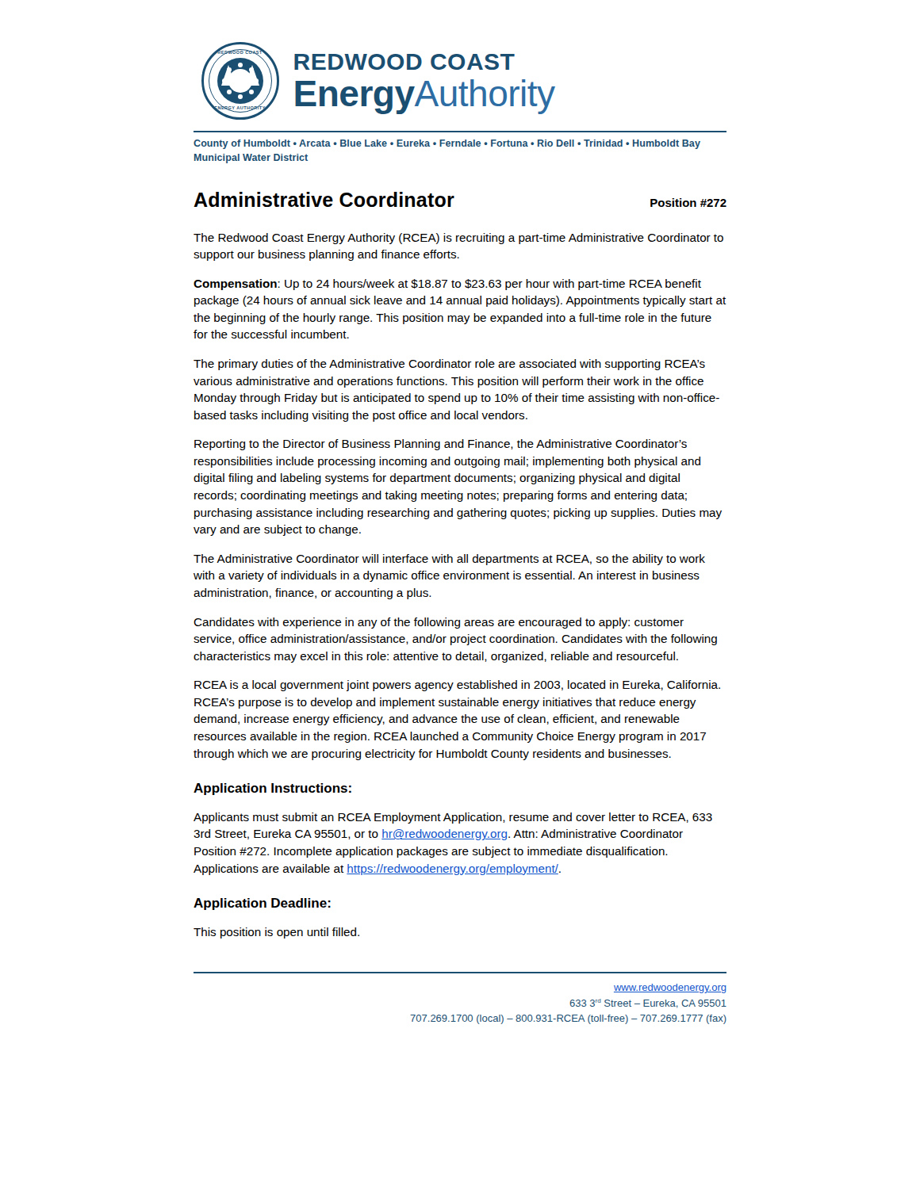REDWOOD COAST
ENERGY AUTHORITY
REDWOOD COAST
EnergyAuthority
County of Humboldt • Arcata • Blue Lake • Eureka • Ferndale • Fortuna • Rio Dell • Trinidad • Humboldt Bay Municipal Water District
Administrative Coordinator
Position #272
The Redwood Coast Energy Authority (RCEA) is recruiting a part-time Administrative Coordinator to support our business planning and finance efforts.
Compensation: Up to 24 hours/week at $18.87 to $23.63 per hour with part-time RCEA benefit package (24 hours of annual sick leave and 14 annual paid holidays). Appointments typically start at the beginning of the hourly range. This position may be expanded into a full-time role in the future for the successful incumbent.
The primary duties of the Administrative Coordinator role are associated with supporting RCEA’s various administrative and operations functions. This position will perform their work in the office Monday through Friday but is anticipated to spend up to 10% of their time assisting with non-office-based tasks including visiting the post office and local vendors.
Reporting to the Director of Business Planning and Finance, the Administrative Coordinator’s responsibilities include processing incoming and outgoing mail; implementing both physical and digital filing and labeling systems for department documents; organizing physical and digital records; coordinating meetings and taking meeting notes; preparing forms and entering data; purchasing assistance including researching and gathering quotes; picking up supplies. Duties may vary and are subject to change.
The Administrative Coordinator will interface with all departments at RCEA, so the ability to work with a variety of individuals in a dynamic office environment is essential. An interest in business administration, finance, or accounting a plus.
Candidates with experience in any of the following areas are encouraged to apply: customer service, office administration/assistance, and/or project coordination. Candidates with the following characteristics may excel in this role: attentive to detail, organized, reliable and resourceful.
RCEA is a local government joint powers agency established in 2003, located in Eureka, California. RCEA’s purpose is to develop and implement sustainable energy initiatives that reduce energy demand, increase energy efficiency, and advance the use of clean, efficient, and renewable resources available in the region. RCEA launched a Community Choice Energy program in 2017 through which we are procuring electricity for Humboldt County residents and businesses.
Application Instructions:
Applicants must submit an RCEA Employment Application, resume and cover letter to RCEA, 633 3rd Street, Eureka CA 95501, or to hr@redwoodenergy.org. Attn: Administrative Coordinator Position #272. Incomplete application packages are subject to immediate disqualification. Applications are available at https://redwoodenergy.org/employment/.
Application Deadline:
This position is open until filled.
www.redwoodenergy.org
633 3rd Street – Eureka, CA 95501
707.269.1700 (local) – 800.931-RCEA (toll-free) – 707.269.1777 (fax)